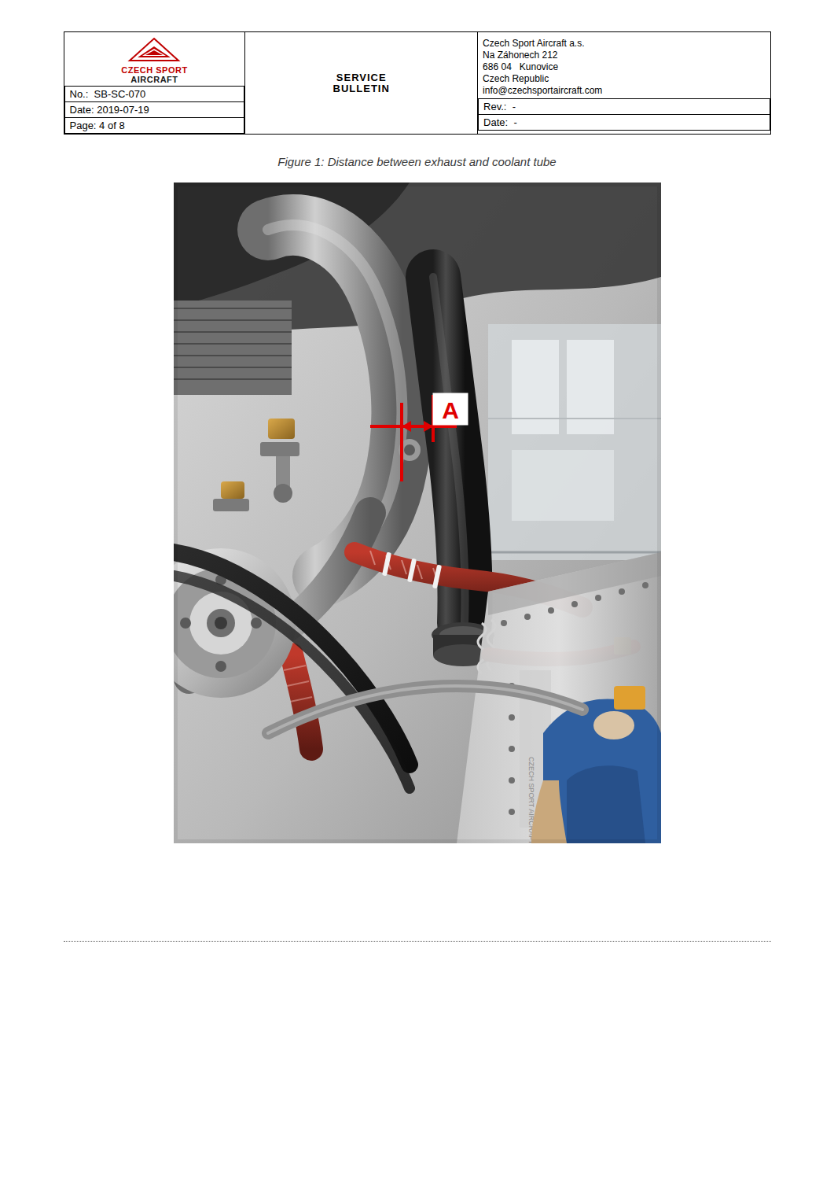| CZECH SPORT AIRCRAFT / No.: SB-SC-070 / / Date: 2019-07-19 / / Page: 4 of 8 / | SERVICE BULLETIN | Czech Sport Aircraft a.s. Na Záhonech 212 686 04 Kunovice Czech Republic info@czechsportaircraft.com / Rev.: - / / Date: - / |
Figure 1: Distance between exhaust and coolant tube
CZECH SPORT AIRCRAFT A